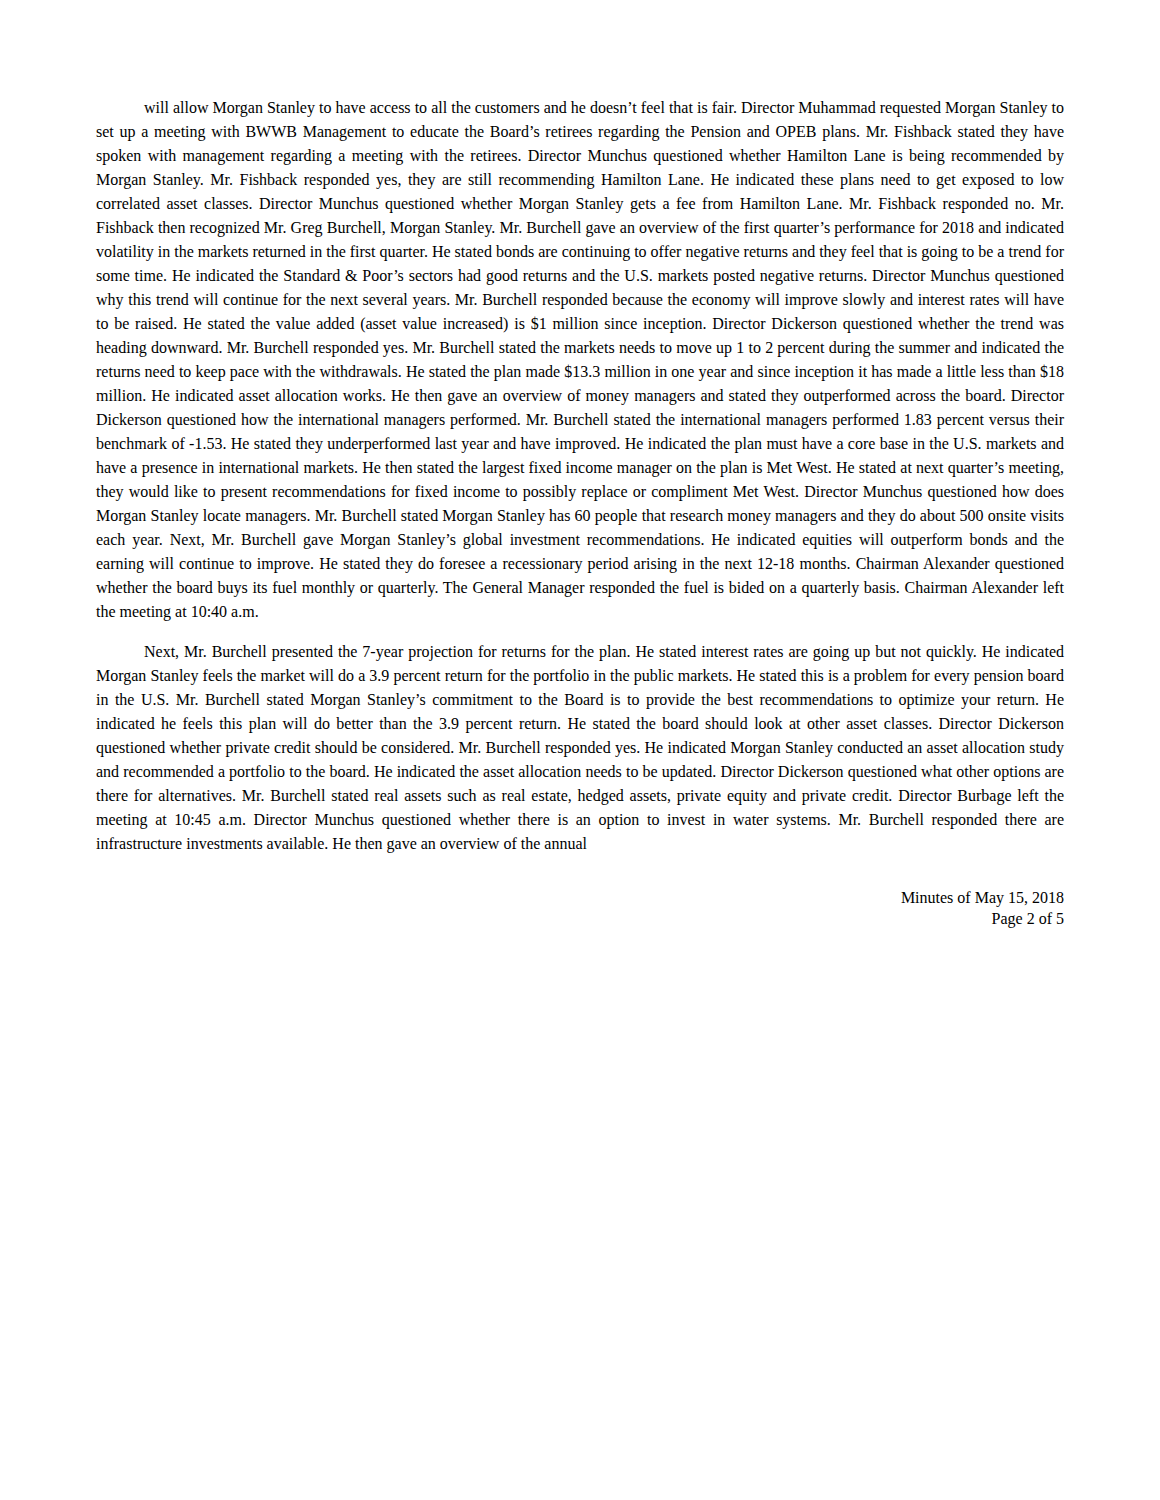will allow Morgan Stanley to have access to all the customers and he doesn’t feel that is fair. Director Muhammad requested Morgan Stanley to set up a meeting with BWWB Management to educate the Board’s retirees regarding the Pension and OPEB plans. Mr. Fishback stated they have spoken with management regarding a meeting with the retirees. Director Munchus questioned whether Hamilton Lane is being recommended by Morgan Stanley. Mr. Fishback responded yes, they are still recommending Hamilton Lane. He indicated these plans need to get exposed to low correlated asset classes. Director Munchus questioned whether Morgan Stanley gets a fee from Hamilton Lane. Mr. Fishback responded no. Mr. Fishback then recognized Mr. Greg Burchell, Morgan Stanley. Mr. Burchell gave an overview of the first quarter’s performance for 2018 and indicated volatility in the markets returned in the first quarter. He stated bonds are continuing to offer negative returns and they feel that is going to be a trend for some time. He indicated the Standard & Poor’s sectors had good returns and the U.S. markets posted negative returns. Director Munchus questioned why this trend will continue for the next several years. Mr. Burchell responded because the economy will improve slowly and interest rates will have to be raised. He stated the value added (asset value increased) is $1 million since inception. Director Dickerson questioned whether the trend was heading downward. Mr. Burchell responded yes. Mr. Burchell stated the markets needs to move up 1 to 2 percent during the summer and indicated the returns need to keep pace with the withdrawals. He stated the plan made $13.3 million in one year and since inception it has made a little less than $18 million. He indicated asset allocation works. He then gave an overview of money managers and stated they outperformed across the board. Director Dickerson questioned how the international managers performed. Mr. Burchell stated the international managers performed 1.83 percent versus their benchmark of -1.53. He stated they underperformed last year and have improved. He indicated the plan must have a core base in the U.S. markets and have a presence in international markets. He then stated the largest fixed income manager on the plan is Met West. He stated at next quarter’s meeting, they would like to present recommendations for fixed income to possibly replace or compliment Met West. Director Munchus questioned how does Morgan Stanley locate managers. Mr. Burchell stated Morgan Stanley has 60 people that research money managers and they do about 500 onsite visits each year. Next, Mr. Burchell gave Morgan Stanley’s global investment recommendations. He indicated equities will outperform bonds and the earning will continue to improve. He stated they do foresee a recessionary period arising in the next 12-18 months. Chairman Alexander questioned whether the board buys its fuel monthly or quarterly. The General Manager responded the fuel is bided on a quarterly basis. Chairman Alexander left the meeting at 10:40 a.m.
Next, Mr. Burchell presented the 7-year projection for returns for the plan. He stated interest rates are going up but not quickly. He indicated Morgan Stanley feels the market will do a 3.9 percent return for the portfolio in the public markets. He stated this is a problem for every pension board in the U.S. Mr. Burchell stated Morgan Stanley’s commitment to the Board is to provide the best recommendations to optimize your return. He indicated he feels this plan will do better than the 3.9 percent return. He stated the board should look at other asset classes. Director Dickerson questioned whether private credit should be considered. Mr. Burchell responded yes. He indicated Morgan Stanley conducted an asset allocation study and recommended a portfolio to the board. He indicated the asset allocation needs to be updated. Director Dickerson questioned what other options are there for alternatives. Mr. Burchell stated real assets such as real estate, hedged assets, private equity and private credit. Director Burbage left the meeting at 10:45 a.m. Director Munchus questioned whether there is an option to invest in water systems. Mr. Burchell responded there are infrastructure investments available. He then gave an overview of the annual
Minutes of May 15, 2018
Page 2 of 5